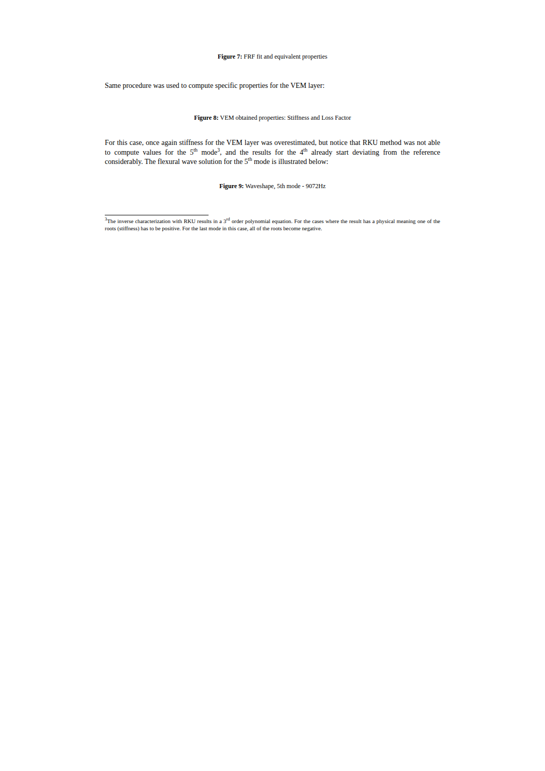Figure 7: FRF fit and equivalent properties
Same procedure was used to compute specific properties for the VEM layer:
Figure 8: VEM obtained properties: Stiffness and Loss Factor
For this case, once again stiffness for the VEM layer was overestimated, but notice that RKU method was not able to compute values for the 5th mode3, and the results for the 4th already start deviating from the reference considerably. The flexural wave solution for the 5th mode is illustrated below:
Figure 9: Waveshape, 5th mode - 9072Hz
3The inverse characterization with RKU results in a 3rd order polynomial equation. For the cases where the result has a physical meaning one of the roots (stiffness) has to be positive. For the last mode in this case, all of the roots become negative.